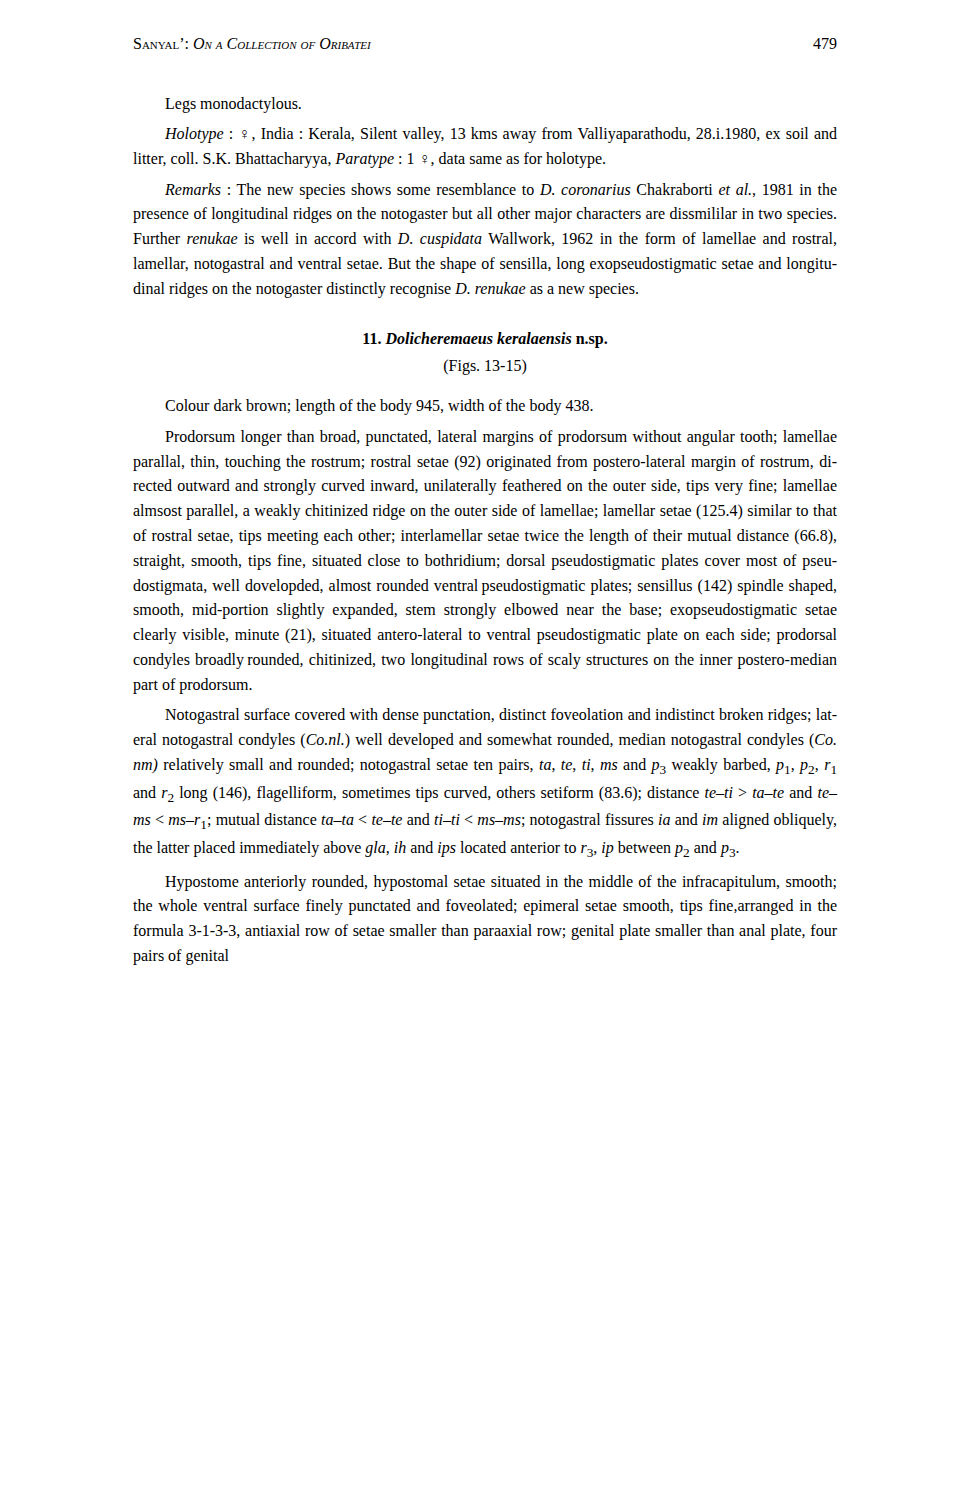Sanyal’: On a Collection of Oribatei 479
Legs monodactylous.
Holotype : ♀, India : Kerala, Silent valley, 13 kms away from Valliyaparathodu, 28.i.1980, ex soil and litter, coll. S.K. Bhattacharyya, Paratype : 1 ♀, data same as for holotype.
Remarks : The new species shows some resemblance to D. coronarius Chakraborti et al., 1981 in the presence of longitudinal ridges on the notogaster but all other major characters are dissmililar in two species. Further renukae is well in accord with D. cuspidata Wallwork, 1962 in the form of lamellae and rostral, lamellar, notogastral and ventral setae. But the shape of sensilla, long exopseudostigmatic setae and longitudinal ridges on the notogaster distinctly recognise D. renukae as a new species.
11. Dolicheremaeus keralaensis n.sp.
(Figs. 13-15)
Colour dark brown; length of the body 945, width of the body 438.
Prodorsum longer than broad, punctated, lateral margins of prodorsum without angular tooth; lamellae parallal, thin, touching the rostrum; rostral setae (92) originated from postero-lateral margin of rostrum, directed outward and strongly curved inward, unilaterally feathered on the outer side, tips very fine; lamellae almsost parallel, a weakly chitinized ridge on the outer side of lamellae; lamellar setae (125.4) similar to that of rostral setae, tips meeting each other; interlamellar setae twice the length of their mutual distance (66.8), straight, smooth, tips fine, situated close to bothridium; dorsal pseudostigmatic plates cover most of pseudostigmata, well dovelopded, almost rounded ventral pseudostigmatic plates; sensillus (142) spindle shaped, smooth, mid-portion slightly expanded, stem strongly elbowed near the base; exopseudostigmatic setae clearly visible, minute (21), situated antero-lateral to ventral pseudostigmatic plate on each side; prodorsal condyles broadly rounded, chitinized, two longitudinal rows of scaly structures on the inner postero-median part of prodorsum.
Notogastral surface covered with dense punctation, distinct foveolation and indistinct broken ridges; lateral notogastral condyles (Co.nl.) well developed and somewhat rounded, median notogastral condyles (Co. nm) relatively small and rounded; notogastral setae ten pairs, ta, te, ti, ms and p3 weakly barbed, p1, p2, r1 and r2 long (146), flagelliform, sometimes tips curved, others setiform (83.6); distance te–ti > ta–te and te–ms < ms–r1; mutual distance ta–ta < te–te and ti–ti < ms–ms; notogastral fissures ia and im aligned obliquely, the latter placed immediately above gla, ih and ips located anterior to r3, ip between p2 and p3.
Hypostome anteriorly rounded, hypostomal setae situated in the middle of the infracapitulum, smooth; the whole ventral surface finely punctated and foveolated; epimeral setae smooth, tips fine,arranged in the formula 3-1-3-3, antiaxial row of setae smaller than paraaxial row; genital plate smaller than anal plate, four pairs of genital